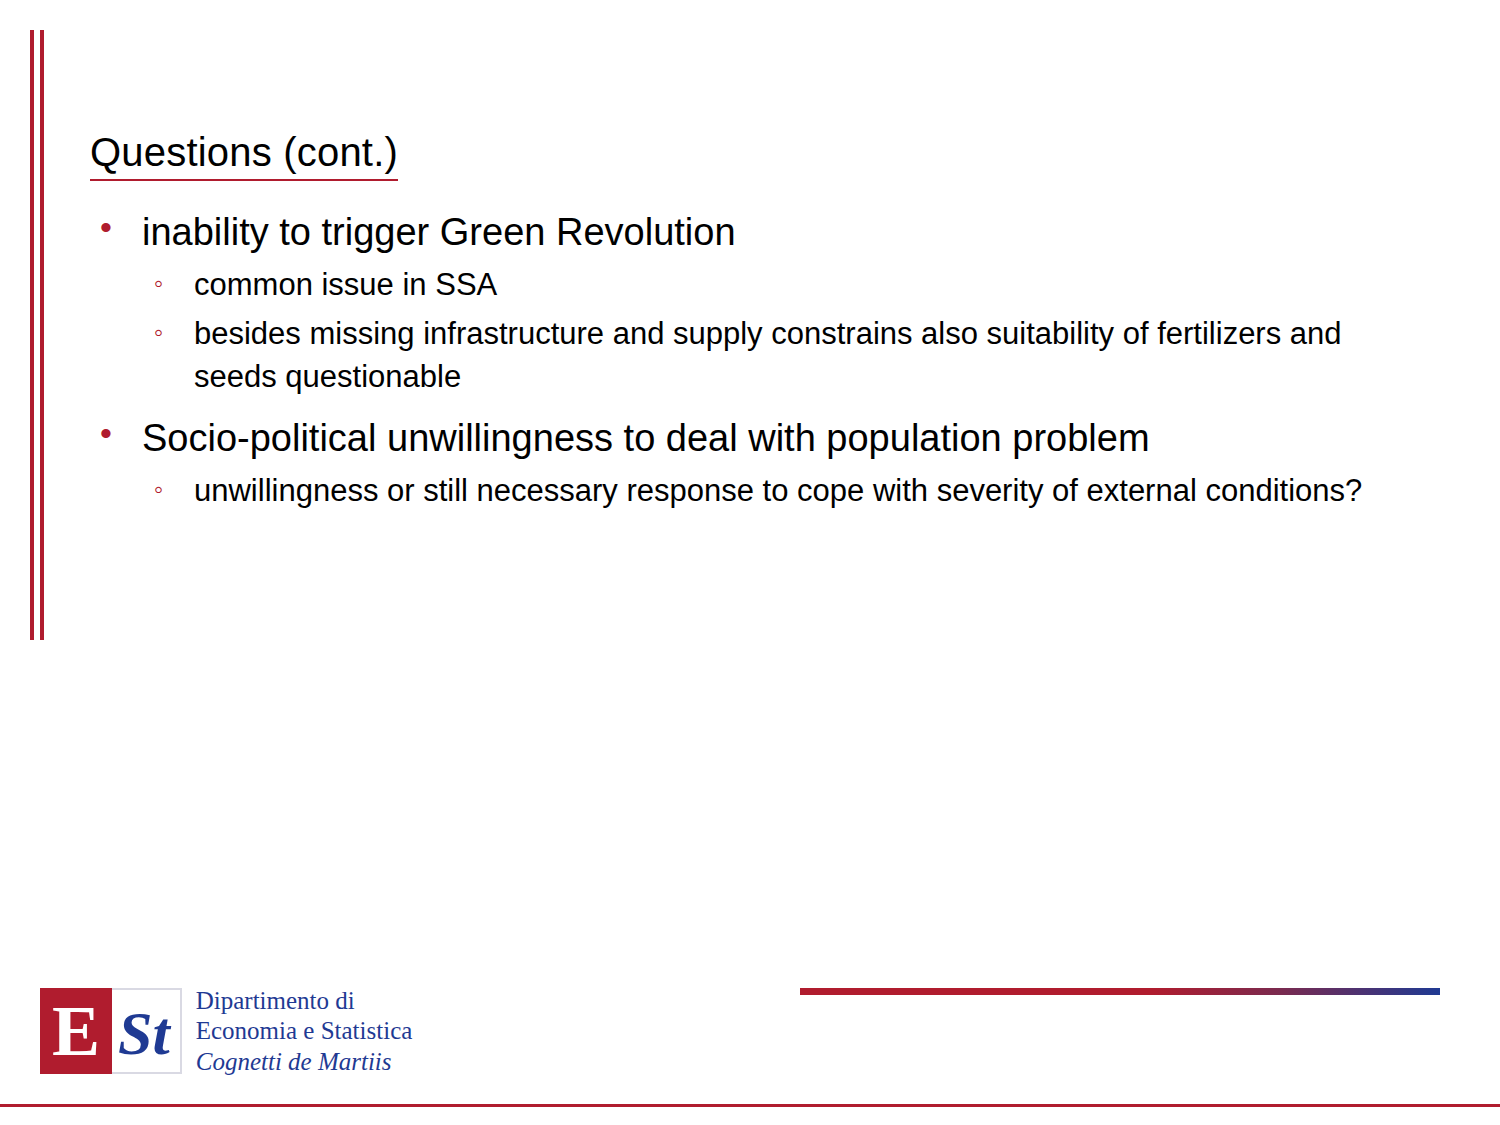Questions (cont.)
inability to trigger Green Revolution
common issue in SSA
besides missing infrastructure and supply constrains also suitability of fertilizers and seeds questionable
Socio-political unwillingness to deal with population problem
unwillingness or still necessary response to cope with severity of external conditions?
E
St
Dipartimento di
Economia e Statistica
Cognetti de Martiis